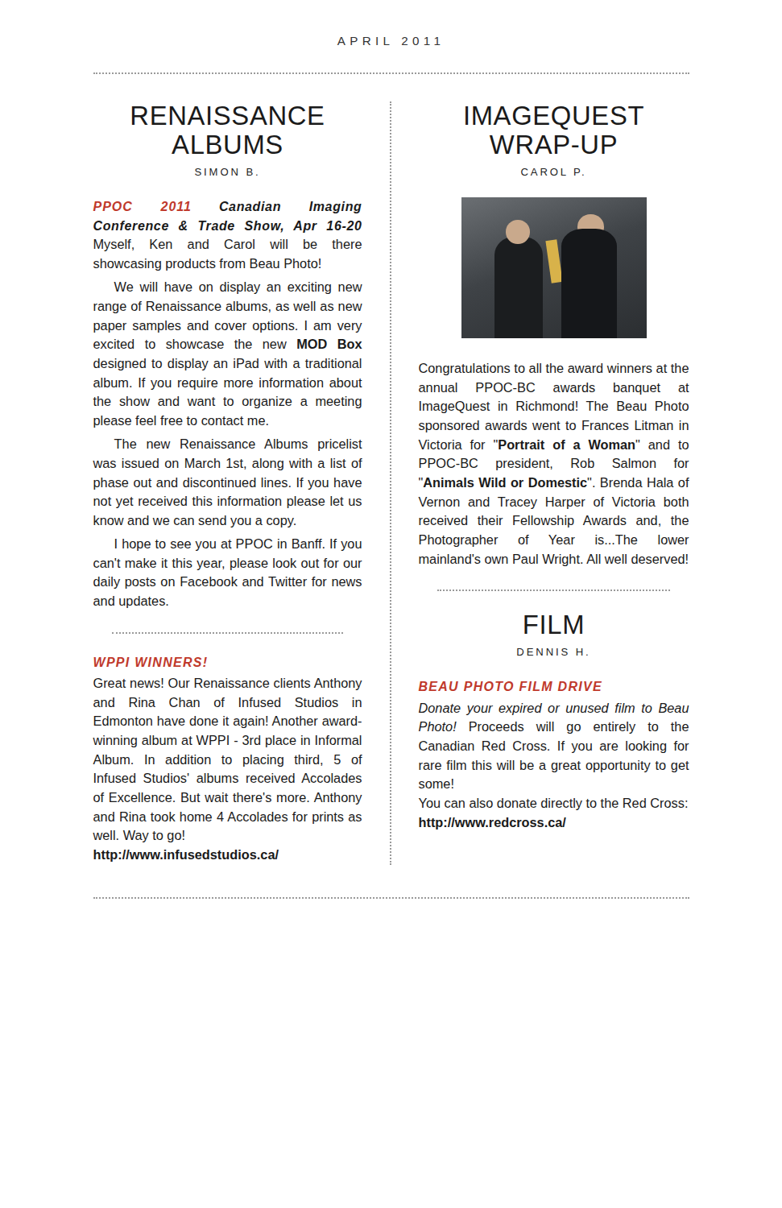April 2011
Renaissance
Albums
Simon B.
PPOC 2011 Canadian Imaging Conference & Trade Show, Apr 16-20 Myself, Ken and Carol will be there showcasing products from Beau Photo!
We will have on display an exciting new range of Renaissance albums, as well as new paper samples and cover options. I am very excited to showcase the new MOD Box designed to display an iPad with a traditional album. If you require more information about the show and want to organize a meeting please feel free to contact me.
The new Renaissance Albums pricelist was issued on March 1st, along with a list of phase out and discontinued lines. If you have not yet received this information please let us know and we can send you a copy.
I hope to see you at PPOC in Banff. If you can't make it this year, please look out for our daily posts on Facebook and Twitter for news and updates.
WPPI Winners!
Great news! Our Renaissance clients Anthony and Rina Chan of Infused Studios in Edmonton have done it again! Another award-winning album at WPPI - 3rd place in Informal Album. In addition to placing third, 5 of Infused Studios' albums received Accolades of Excellence. But wait there's more. Anthony and Rina took home 4 Accolades for prints as well. Way to go!
http://www.infusedstudios.ca/
ImageQuest
Wrap-up
Carol P.
Congratulations to all the award winners at the annual PPOC-BC awards banquet at ImageQuest in Richmond! The Beau Photo sponsored awards went to Frances Litman in Victoria for "Portrait of a Woman" and to PPOC-BC president, Rob Salmon for "Animals Wild or Domestic". Brenda Hala of Vernon and Tracey Harper of Victoria both received their Fellowship Awards and, the Photographer of Year is...The lower mainland's own Paul Wright. All well deserved!
Film
Dennis H.
Beau Photo Film Drive
Donate your expired or unused film to Beau Photo! Proceeds will go entirely to the Canadian Red Cross. If you are looking for rare film this will be a great opportunity to get some!
You can also donate directly to the Red Cross:
http://www.redcross.ca/